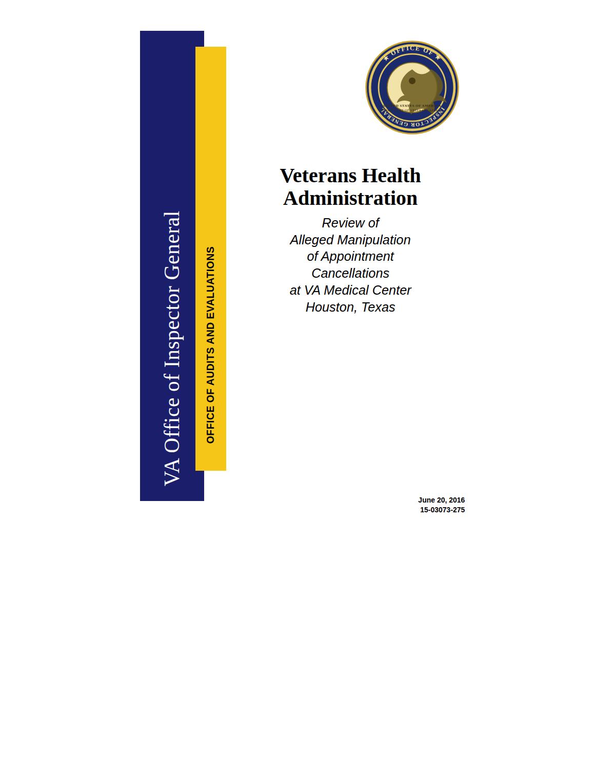VA Office of Inspector General
OFFICE OF AUDITS AND EVALUATIONS
★ OFFICE OF ★ INSPECTOR GENERAL UNITED STATES OF AMERICA DEPARTMENT OF VETERANS AFFAIRS
Veterans Health Administration
Review of
Alleged Manipulation
of Appointment
Cancellations
at VA Medical Center
Houston, Texas
June 20, 2016
15-03073-275